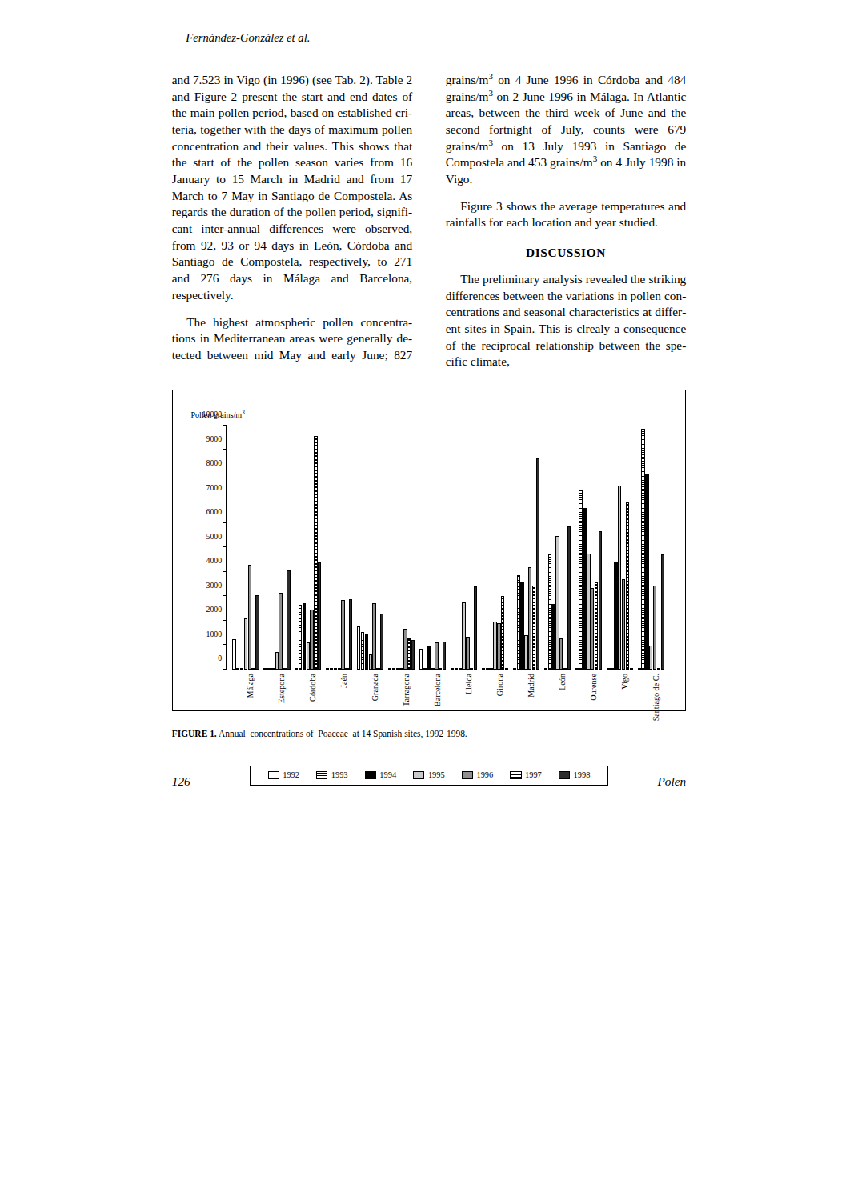Fernández-González et al.
and 7.523 in Vigo (in 1996) (see Tab. 2). Table 2 and Figure 2 present the start and end dates of the main pollen period, based on established criteria, together with the days of maximum pollen concentration and their values. This shows that the start of the pollen season varies from 16 January to 15 March in Madrid and from 17 March to 7 May in Santiago de Compostela. As regards the duration of the pollen period, significant inter-annual differences were observed, from 92, 93 or 94 days in León, Córdoba and Santiago de Compostela, respectively, to 271 and 276 days in Málaga and Barcelona, respectively.
The highest atmospheric pollen concentrations in Mediterranean areas were generally detected between mid May and early June; 827 grains/m3 on 4 June 1996 in Córdoba and 484 grains/m3 on 2 June 1996 in Málaga. In Atlantic areas, between the third week of June and the second fortnight of July, counts were 679 grains/m3 on 13 July 1993 in Santiago de Compostela and 453 grains/m3 on 4 July 1998 in Vigo.
Figure 3 shows the average temperatures and rainfalls for each location and year studied.
Discussion
The preliminary analysis revealed the striking differences between the variations in pollen concentrations and seasonal characteristics at different sites in Spain. This is clrealy a consequence of the reciprocal relationship between the specific climate,
Pollen grains/m3
0
1000
2000
3000
4000
5000
6000
7000
8000
9000
10000
Málaga
Estepona
Córdoba
Jaén
Granada
Tarragona
Barcelona
Lleida
Girona
Madrid
León
Ourense
Vigo
Santiago de C.
1992 1993 1994 1995 1996 1997 1998
FIGURE 1. Annual concentrations of Poaceae at 14 Spanish sites, 1992-1998.
126
Polen